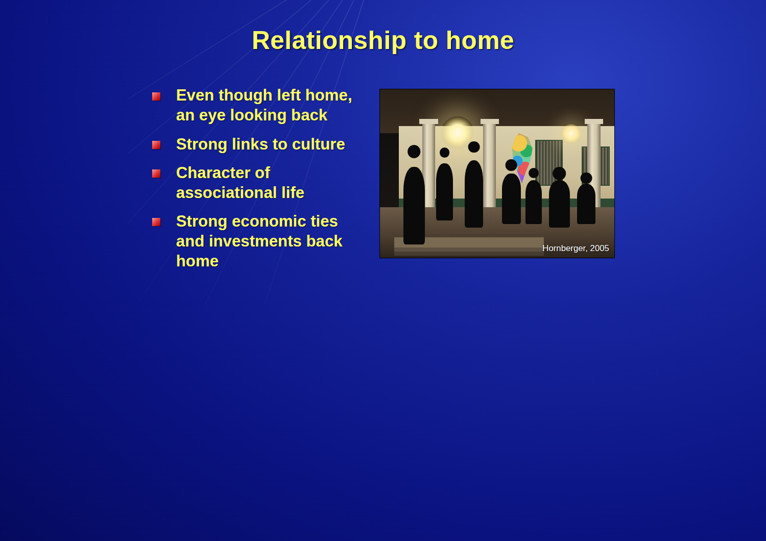Relationship to home
Even though left home, an eye looking back
Strong links to culture
Character of associational life
Strong economic ties and investments back home
Hornberger, 2005